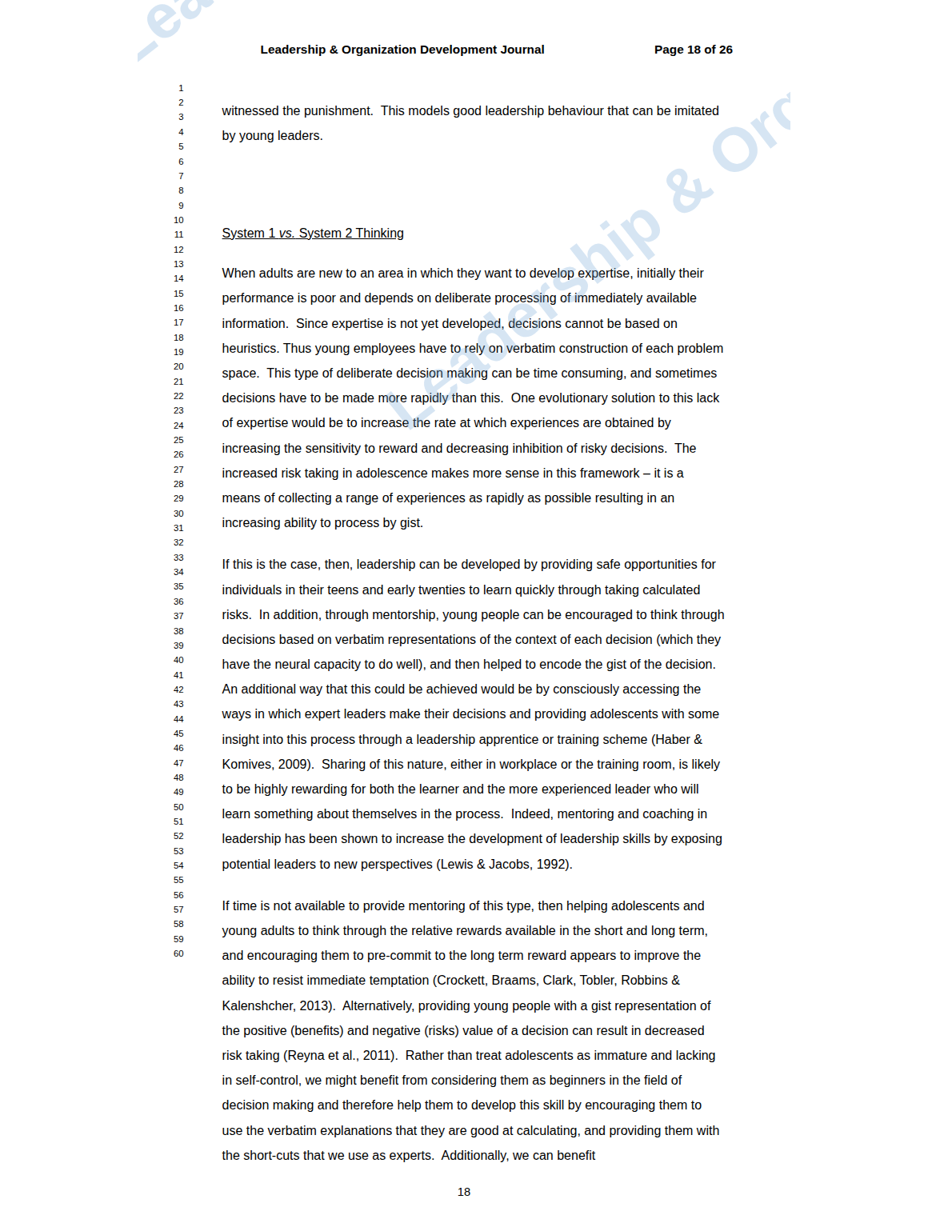Leadership & Organization Development Journal Page 18 of 26
12345 678910 1112131415 1617181920 2122232425 2627282930 3132333435 3637383940 4142434445 4647484950 5152535455 5657585960
Leadership & Organization Development Journal Leadership & Organization Development Journal
witnessed the punishment. This models good leadership behaviour that can be imitated by young leaders.
System 1 vs. System 2 Thinking
When adults are new to an area in which they want to develop expertise, initially their performance is poor and depends on deliberate processing of immediately available information. Since expertise is not yet developed, decisions cannot be based on heuristics. Thus young employees have to rely on verbatim construction of each problem space. This type of deliberate decision making can be time consuming, and sometimes decisions have to be made more rapidly than this. One evolutionary solution to this lack of expertise would be to increase the rate at which experiences are obtained by increasing the sensitivity to reward and decreasing inhibition of risky decisions. The increased risk taking in adolescence makes more sense in this framework – it is a means of collecting a range of experiences as rapidly as possible resulting in an increasing ability to process by gist.
If this is the case, then, leadership can be developed by providing safe opportunities for individuals in their teens and early twenties to learn quickly through taking calculated risks. In addition, through mentorship, young people can be encouraged to think through decisions based on verbatim representations of the context of each decision (which they have the neural capacity to do well), and then helped to encode the gist of the decision. An additional way that this could be achieved would be by consciously accessing the ways in which expert leaders make their decisions and providing adolescents with some insight into this process through a leadership apprentice or training scheme (Haber & Komives, 2009). Sharing of this nature, either in workplace or the training room, is likely to be highly rewarding for both the learner and the more experienced leader who will learn something about themselves in the process. Indeed, mentoring and coaching in leadership has been shown to increase the development of leadership skills by exposing potential leaders to new perspectives (Lewis & Jacobs, 1992).
If time is not available to provide mentoring of this type, then helping adolescents and young adults to think through the relative rewards available in the short and long term, and encouraging them to pre-commit to the long term reward appears to improve the ability to resist immediate temptation (Crockett, Braams, Clark, Tobler, Robbins & Kalenshcher, 2013). Alternatively, providing young people with a gist representation of the positive (benefits) and negative (risks) value of a decision can result in decreased risk taking (Reyna et al., 2011). Rather than treat adolescents as immature and lacking in self-control, we might benefit from considering them as beginners in the field of decision making and therefore help them to develop this skill by encouraging them to use the verbatim explanations that they are good at calculating, and providing them with the short-cuts that we use as experts. Additionally, we can benefit
18